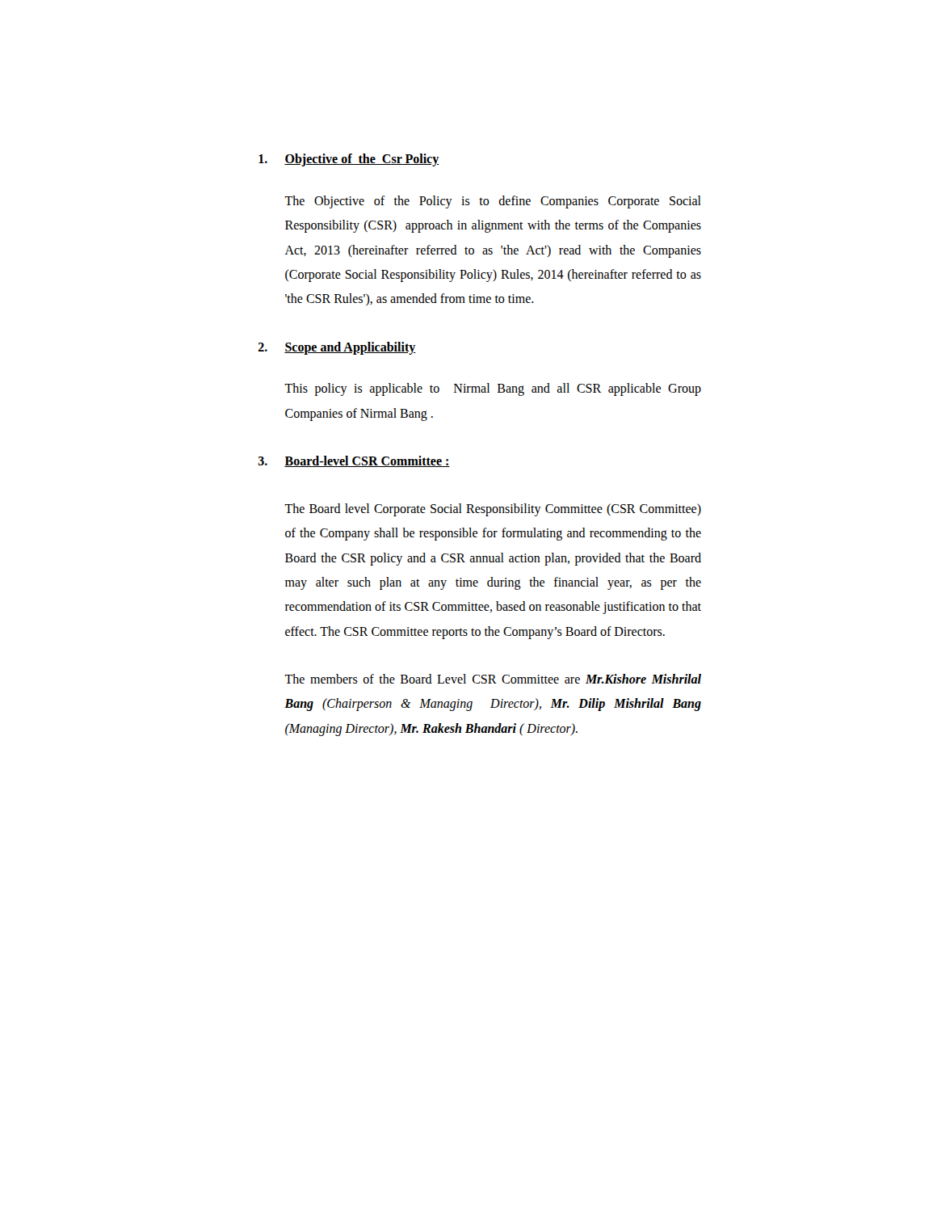Objective of the Csr Policy
The Objective of the Policy is to define Companies Corporate Social Responsibility (CSR) approach in alignment with the terms of the Companies Act, 2013 (hereinafter referred to as 'the Act') read with the Companies (Corporate Social Responsibility Policy) Rules, 2014 (hereinafter referred to as 'the CSR Rules'), as amended from time to time.
Scope and Applicability
This policy is applicable to Nirmal Bang and all CSR applicable Group Companies of Nirmal Bang .
Board-level CSR Committee :
The Board level Corporate Social Responsibility Committee (CSR Committee) of the Company shall be responsible for formulating and recommending to the Board the CSR policy and a CSR annual action plan, provided that the Board may alter such plan at any time during the financial year, as per the recommendation of its CSR Committee, based on reasonable justification to that effect. The CSR Committee reports to the Company’s Board of Directors.
The members of the Board Level CSR Committee are Mr.Kishore Mishrilal Bang (Chairperson & Managing Director), Mr. Dilip Mishrilal Bang (Managing Director), Mr. Rakesh Bhandari ( Director).